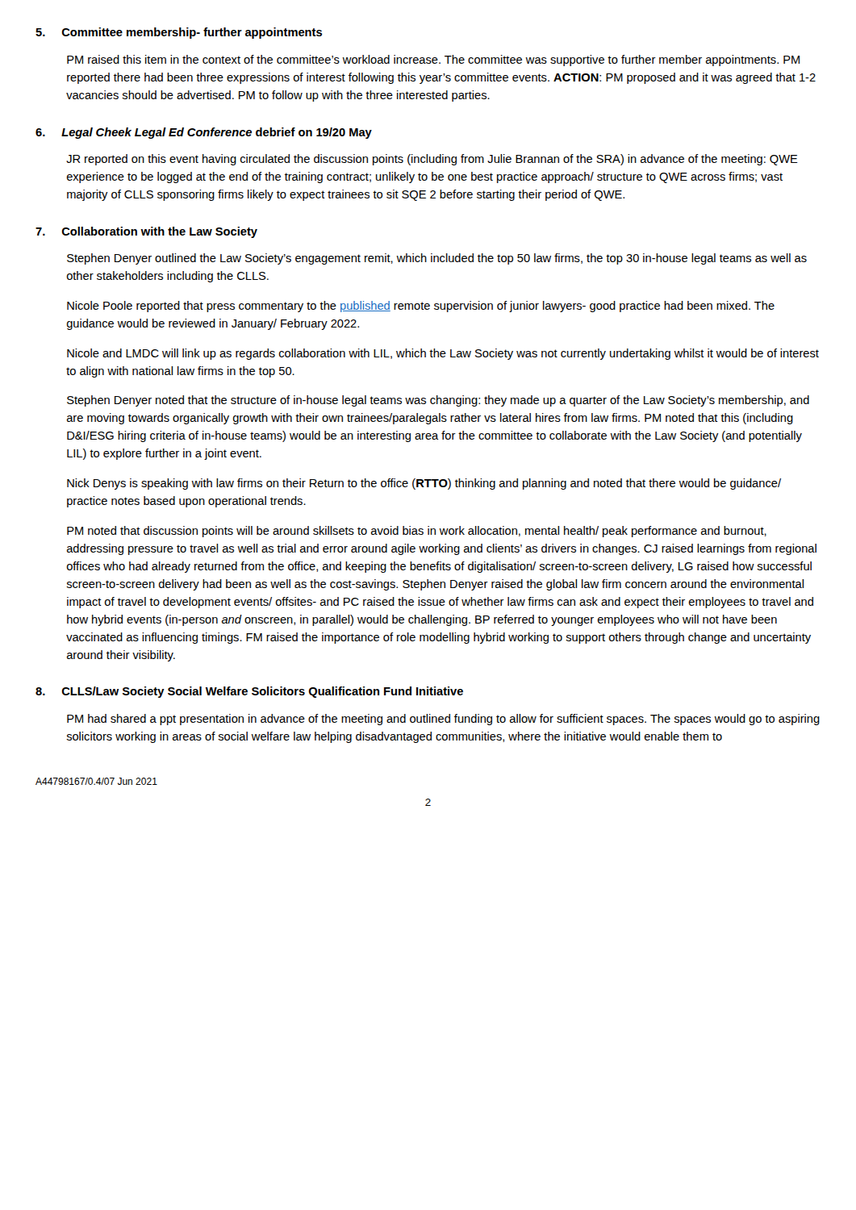5. Committee membership- further appointments
PM raised this item in the context of the committee’s workload increase. The committee was supportive to further member appointments. PM reported there had been three expressions of interest following this year’s committee events. ACTION: PM proposed and it was agreed that 1-2 vacancies should be advertised. PM to follow up with the three interested parties.
6. Legal Cheek Legal Ed Conference debrief on 19/20 May
JR reported on this event having circulated the discussion points (including from Julie Brannan of the SRA) in advance of the meeting: QWE experience to be logged at the end of the training contract; unlikely to be one best practice approach/ structure to QWE across firms; vast majority of CLLS sponsoring firms likely to expect trainees to sit SQE 2 before starting their period of QWE.
7. Collaboration with the Law Society
Stephen Denyer outlined the Law Society’s engagement remit, which included the top 50 law firms, the top 30 in-house legal teams as well as other stakeholders including the CLLS.
Nicole Poole reported that press commentary to the published remote supervision of junior lawyers- good practice had been mixed. The guidance would be reviewed in January/ February 2022.
Nicole and LMDC will link up as regards collaboration with LIL, which the Law Society was not currently undertaking whilst it would be of interest to align with national law firms in the top 50.
Stephen Denyer noted that the structure of in-house legal teams was changing: they made up a quarter of the Law Society’s membership, and are moving towards organically growth with their own trainees/paralegals rather vs lateral hires from law firms. PM noted that this (including D&I/ESG hiring criteria of in-house teams) would be an interesting area for the committee to collaborate with the Law Society (and potentially LIL) to explore further in a joint event.
Nick Denys is speaking with law firms on their Return to the office (RTTO) thinking and planning and noted that there would be guidance/ practice notes based upon operational trends.
PM noted that discussion points will be around skillsets to avoid bias in work allocation, mental health/ peak performance and burnout, addressing pressure to travel as well as trial and error around agile working and clients’ as drivers in changes. CJ raised learnings from regional offices who had already returned from the office, and keeping the benefits of digitalisation/ screen-to-screen delivery, LG raised how successful screen-to-screen delivery had been as well as the cost-savings. Stephen Denyer raised the global law firm concern around the environmental impact of travel to development events/ offsites- and PC raised the issue of whether law firms can ask and expect their employees to travel and how hybrid events (in-person and onscreen, in parallel) would be challenging. BP referred to younger employees who will not have been vaccinated as influencing timings. FM raised the importance of role modelling hybrid working to support others through change and uncertainty around their visibility.
8. CLLS/Law Society Social Welfare Solicitors Qualification Fund Initiative
PM had shared a ppt presentation in advance of the meeting and outlined funding to allow for sufficient spaces. The spaces would go to aspiring solicitors working in areas of social welfare law helping disadvantaged communities, where the initiative would enable them to
A44798167/0.4/07 Jun 2021
2